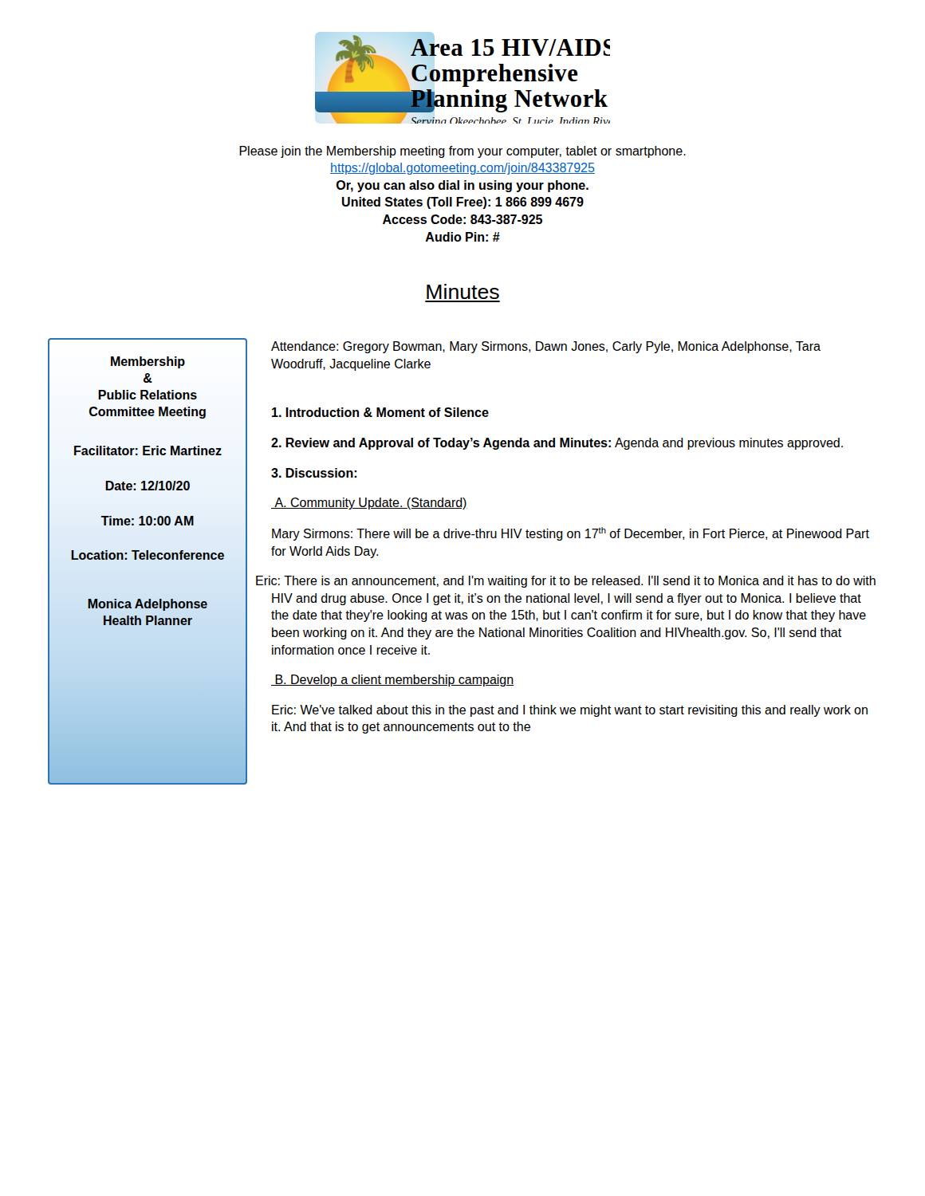🌴
Area 15 HIV/AIDS
Comprehensive
Planning Network
Serving Okeechobee, St. Lucie, Indian River & Martin Counties
Please join the Membership meeting from your computer, tablet or smartphone.
https://global.gotomeeting.com/join/843387925
Or, you can also dial in using your phone.
United States (Toll Free): 1 866 899 4679
Access Code: 843-387-925
Audio Pin: #
Minutes
Membership
&
Public Relations
Committee Meeting
Facilitator: Eric Martinez
Date: 12/10/20
Time: 10:00 AM
Location: Teleconference
Monica Adelphonse
Health Planner
Attendance: Gregory Bowman, Mary Sirmons, Dawn Jones, Carly Pyle, Monica Adelphonse, Tara Woodruff, Jacqueline Clarke
1. Introduction & Moment of Silence
2. Review and Approval of Today’s Agenda and Minutes: Agenda and previous minutes approved.
3. Discussion:
A. Community Update. (Standard)
Mary Sirmons: There will be a drive-thru HIV testing on 17th of December, in Fort Pierce, at Pinewood Part for World Aids Day.
Eric: There is an announcement, and I'm waiting for it to be released. I'll send it to Monica and it has to do with HIV and drug abuse. Once I get it, it’s on the national level, I will send a flyer out to Monica. I believe that the date that they're looking at was on the 15th, but I can't confirm it for sure, but I do know that they have been working on it. And they are the National Minorities Coalition and HIVhealth.gov. So, I'll send that information once I receive it.
B. Develop a client membership campaign
Eric: We've talked about this in the past and I think we might want to start revisiting this and really work on it. And that is to get announcements out to the